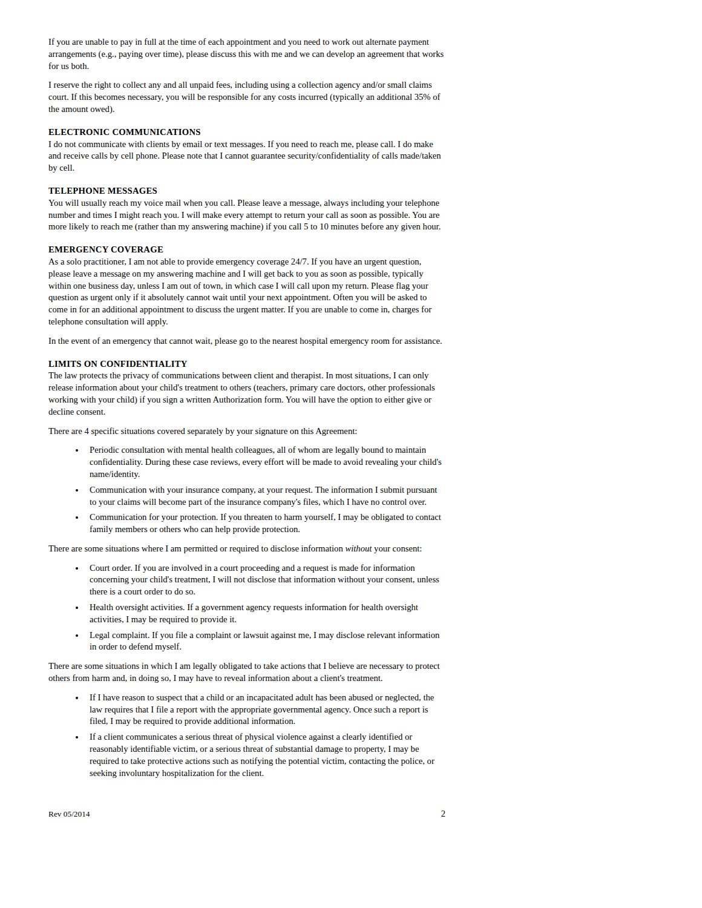If you are unable to pay in full at the time of each appointment and you need to work out alternate payment arrangements (e.g., paying over time), please discuss this with me and we can develop an agreement that works for us both.
I reserve the right to collect any and all unpaid fees, including using a collection agency and/or small claims court. If this becomes necessary, you will be responsible for any costs incurred (typically an additional 35% of the amount owed).
Electronic Communications
I do not communicate with clients by email or text messages. If you need to reach me, please call. I do make and receive calls by cell phone. Please note that I cannot guarantee security/confidentiality of calls made/taken by cell.
Telephone Messages
You will usually reach my voice mail when you call. Please leave a message, always including your telephone number and times I might reach you. I will make every attempt to return your call as soon as possible. You are more likely to reach me (rather than my answering machine) if you call 5 to 10 minutes before any given hour.
Emergency Coverage
As a solo practitioner, I am not able to provide emergency coverage 24/7. If you have an urgent question, please leave a message on my answering machine and I will get back to you as soon as possible, typically within one business day, unless I am out of town, in which case I will call upon my return. Please flag your question as urgent only if it absolutely cannot wait until your next appointment. Often you will be asked to come in for an additional appointment to discuss the urgent matter. If you are unable to come in, charges for telephone consultation will apply.
In the event of an emergency that cannot wait, please go to the nearest hospital emergency room for assistance.
Limits on Confidentiality
The law protects the privacy of communications between client and therapist. In most situations, I can only release information about your child's treatment to others (teachers, primary care doctors, other professionals working with your child) if you sign a written Authorization form. You will have the option to either give or decline consent.
There are 4 specific situations covered separately by your signature on this Agreement:
Periodic consultation with mental health colleagues, all of whom are legally bound to maintain confidentiality. During these case reviews, every effort will be made to avoid revealing your child's name/identity.
Communication with your insurance company, at your request. The information I submit pursuant to your claims will become part of the insurance company's files, which I have no control over.
Communication for your protection. If you threaten to harm yourself, I may be obligated to contact family members or others who can help provide protection.
There are some situations where I am permitted or required to disclose information without your consent:
Court order. If you are involved in a court proceeding and a request is made for information concerning your child's treatment, I will not disclose that information without your consent, unless there is a court order to do so.
Health oversight activities. If a government agency requests information for health oversight activities, I may be required to provide it.
Legal complaint. If you file a complaint or lawsuit against me, I may disclose relevant information in order to defend myself.
There are some situations in which I am legally obligated to take actions that I believe are necessary to protect others from harm and, in doing so, I may have to reveal information about a client's treatment.
If I have reason to suspect that a child or an incapacitated adult has been abused or neglected, the law requires that I file a report with the appropriate governmental agency. Once such a report is filed, I may be required to provide additional information.
If a client communicates a serious threat of physical violence against a clearly identified or reasonably identifiable victim, or a serious threat of substantial damage to property, I may be required to take protective actions such as notifying the potential victim, contacting the police, or seeking involuntary hospitalization for the client.
Rev 05/2014 2